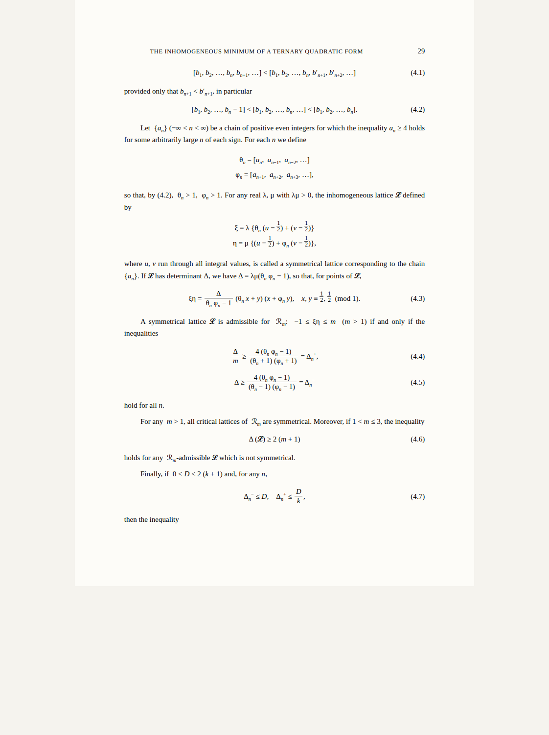The inhomogeneous minimum of a ternary quadratic form 29
[b1, b2, …, bn, bn+1, …] < [b1, b2, …, bn, b′n+1, b′n+2, …] (4.1)
provided only that bn+1 < b′n+1, in particular
[b1, b2, …, bn − 1] < [b1, b2, …, bn, …] < [b1, b2, …, bn]. (4.2)
Let {an} (−∞ < n < ∞) be a chain of positive even integers for which the inequality an ≥ 4 holds for some arbitrarily large n of each sign. For each n we define
θn = [an, an−1, an−2, …] φn = [an+1, an+2, an+3, …],
so that, by (4.2), θn > 1, φn > 1. For any real λ, μ with λμ > 0, the inhomogeneous lattice 𝓛 defined by
ξ = λ {θn (u − 12) + (v − 12)} η = μ {(u − 12) + φn (v − 12)},
where u, v run through all integral values, is called a symmetrical lattice corresponding to the chain {an}. If 𝓛 has determinant Δ, we have Δ = λμ(θn φn − 1), so that, for points of 𝓛,
ξη = Δθn φn − 1 (θn x + y) (x + φn y), x, y ≡ 12, 12 (mod 1). (4.3)
A symmetrical lattice 𝓛 is admissible for ℛm: −1 ≤ ξη ≤ m (m > 1) if and only if the inequalities
Δm ≥ 4 (θn φn − 1)(θn + 1) (φn + 1) = Δn+, (4.4)
Δ ≥ 4 (θn φn − 1)(θn − 1) (φn − 1) = Δn− (4.5)
hold for all n.
For any m > 1, all critical lattices of ℛm are symmetrical. Moreover, if 1 < m ≤ 3, the inequality
Δ (𝓛) ≥ 2 (m + 1) (4.6)
holds for any ℛm-admissible 𝓛 which is not symmetrical.
Finally, if 0 < D < 2 (k + 1) and, for any n,
Δn− ≤ D, Δn+ ≤ Dk, (4.7)
then the inequality